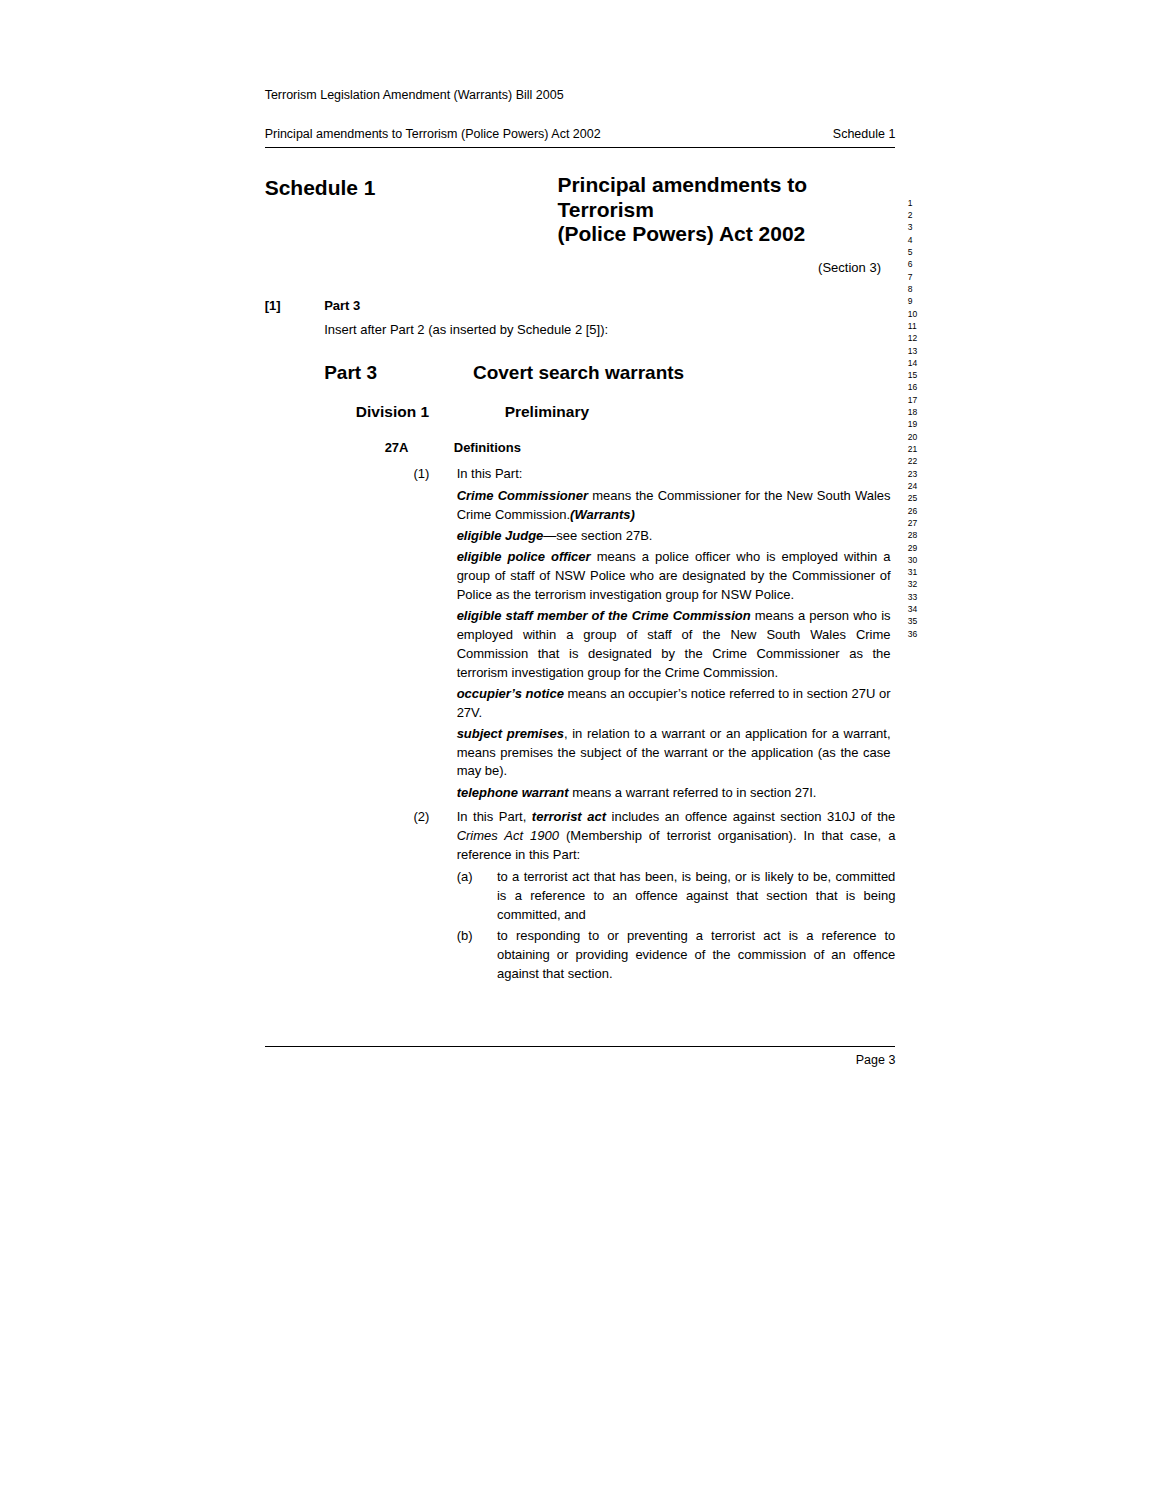Terrorism Legislation Amendment (Warrants) Bill 2005
Principal amendments to Terrorism (Police Powers) Act 2002 Schedule 1
Schedule 1
Principal amendments to Terrorism
(Police Powers) Act 2002
(Section 3)
[1]
Part 3
Insert after Part 2 (as inserted by Schedule 2 [5]):
Part 3
Covert search warrants
Division 1
Preliminary
27A
Definitions
(1)
In this Part:
Crime Commissioner means the Commissioner for the New South Wales Crime Commission.(Warrants)
eligible Judge—see section 27B.
eligible police officer means a police officer who is employed within a group of staff of NSW Police who are designated by the Commissioner of Police as the terrorism investigation group for NSW Police.
eligible staff member of the Crime Commission means a person who is employed within a group of staff of the New South Wales Crime Commission that is designated by the Crime Commissioner as the terrorism investigation group for the Crime Commission.
occupier’s notice means an occupier’s notice referred to in section 27U or 27V.
subject premises, in relation to a warrant or an application for a warrant, means premises the subject of the warrant or the application (as the case may be).
telephone warrant means a warrant referred to in section 27I.
(2)
In this Part, terrorist act includes an offence against section 310J of the Crimes Act 1900 (Membership of terrorist organisation). In that case, a reference in this Part:
(a)
to a terrorist act that has been, is being, or is likely to be, committed is a reference to an offence against that section that is being committed, and
(b)
to responding to or preventing a terrorist act is a reference to obtaining or providing evidence of the commission of an offence against that section.
1
2
3
4
5
6
7
8
9
10
11
12
13
14
15
16
17
18
19
20
21
22
23
24
25
26
27
28
29
30
31
32
33
34
35
36
Page 3